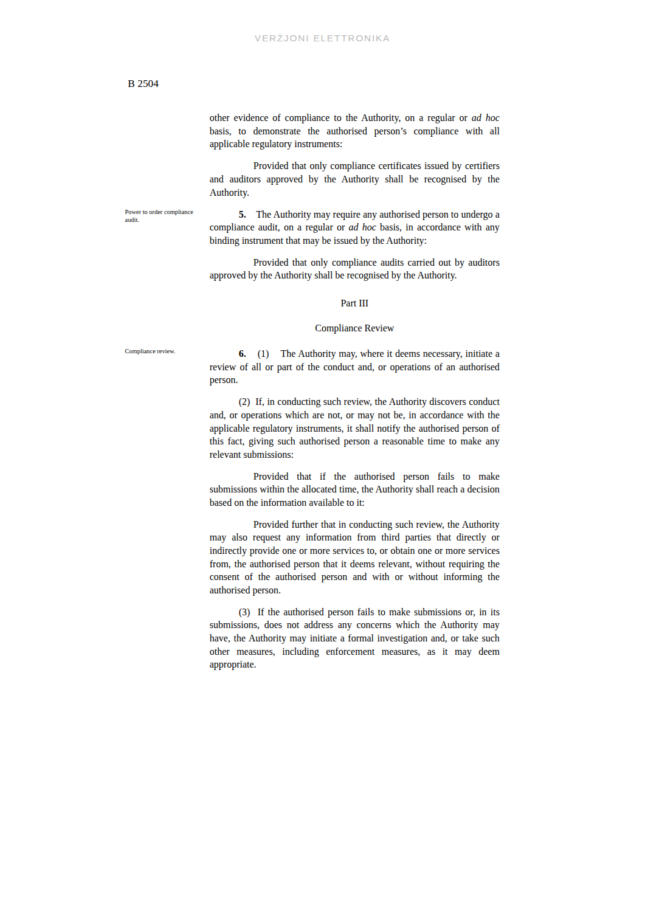VERŻJONI ELETTRONIKA
B 2504
other evidence of compliance to the Authority, on a regular or ad hoc basis, to demonstrate the authorised person’s compliance with all applicable regulatory instruments:
Provided that only compliance certificates issued by certifiers and auditors approved by the Authority shall be recognised by the Authority.
Power to order compliance audit.
5. The Authority may require any authorised person to undergo a compliance audit, on a regular or ad hoc basis, in accordance with any binding instrument that may be issued by the Authority:
Provided that only compliance audits carried out by auditors approved by the Authority shall be recognised by the Authority.
Part III
Compliance Review
Compliance review.
6. (1) The Authority may, where it deems necessary, initiate a review of all or part of the conduct and, or operations of an authorised person.
(2) If, in conducting such review, the Authority discovers conduct and, or operations which are not, or may not be, in accordance with the applicable regulatory instruments, it shall notify the authorised person of this fact, giving such authorised person a reasonable time to make any relevant submissions:
Provided that if the authorised person fails to make submissions within the allocated time, the Authority shall reach a decision based on the information available to it:
Provided further that in conducting such review, the Authority may also request any information from third parties that directly or indirectly provide one or more services to, or obtain one or more services from, the authorised person that it deems relevant, without requiring the consent of the authorised person and with or without informing the authorised person.
(3) If the authorised person fails to make submissions or, in its submissions, does not address any concerns which the Authority may have, the Authority may initiate a formal investigation and, or take such other measures, including enforcement measures, as it may deem appropriate.